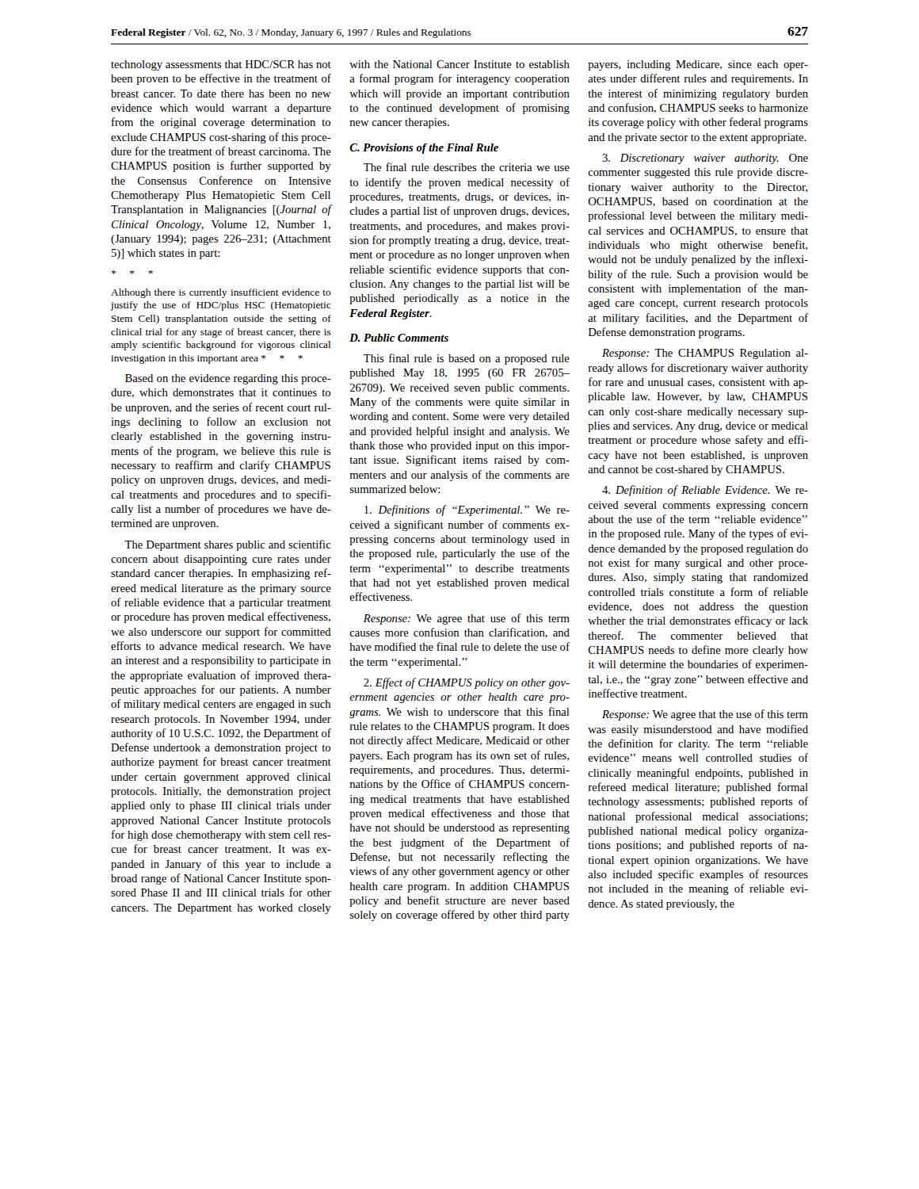Federal Register / Vol. 62, No. 3 / Monday, January 6, 1997 / Rules and Regulations
627
technology assessments that HDC/SCR has not been proven to be effective in the treatment of breast cancer. To date there has been no new evidence which would warrant a departure from the original coverage determination to exclude CHAMPUS cost-sharing of this procedure for the treatment of breast carcinoma. The CHAMPUS position is further supported by the Consensus Conference on Intensive Chemotherapy Plus Hematopietic Stem Cell Transplantation in Malignancies [(Journal of Clinical Oncology, Volume 12, Number 1, (January 1994); pages 226–231; (Attachment 5)] which states in part:
* * *
Although there is currently insufficient evidence to justify the use of HDC/plus HSC (Hematopietic Stem Cell) transplantation outside the setting of clinical trial for any stage of breast cancer, there is amply scientific background for vigorous clinical investigation in this important area * * *
Based on the evidence regarding this procedure, which demonstrates that it continues to be unproven, and the series of recent court rulings declining to follow an exclusion not clearly established in the governing instruments of the program, we believe this rule is necessary to reaffirm and clarify CHAMPUS policy on unproven drugs, devices, and medical treatments and procedures and to specifically list a number of procedures we have determined are unproven.
The Department shares public and scientific concern about disappointing cure rates under standard cancer therapies. In emphasizing refereed medical literature as the primary source of reliable evidence that a particular treatment or procedure has proven medical effectiveness, we also underscore our support for committed efforts to advance medical research. We have an interest and a responsibility to participate in the appropriate evaluation of improved therapeutic approaches for our patients. A number of military medical centers are engaged in such research protocols. In November 1994, under authority of 10 U.S.C. 1092, the Department of Defense undertook a demonstration project to authorize payment for breast cancer treatment under certain government approved clinical protocols. Initially, the demonstration project applied only to phase III clinical trials under approved National Cancer Institute protocols for high dose chemotherapy with stem cell rescue for breast cancer treatment. It was expanded in January of this year to include a broad range of National Cancer Institute sponsored Phase II and III clinical trials for other cancers. The Department has worked closely with the National Cancer Institute to establish a formal program for interagency cooperation which will provide an important contribution to the continued development of promising new cancer therapies.
C. Provisions of the Final Rule
The final rule describes the criteria we use to identify the proven medical necessity of procedures, treatments, drugs, or devices, includes a partial list of unproven drugs, devices, treatments, and procedures, and makes provision for promptly treating a drug, device, treatment or procedure as no longer unproven when reliable scientific evidence supports that conclusion. Any changes to the partial list will be published periodically as a notice in the Federal Register.
D. Public Comments
This final rule is based on a proposed rule published May 18, 1995 (60 FR 26705–26709). We received seven public comments. Many of the comments were quite similar in wording and content. Some were very detailed and provided helpful insight and analysis. We thank those who provided input on this important issue. Significant items raised by commenters and our analysis of the comments are summarized below:
1. Definitions of ‘‘Experimental.’’ We received a significant number of comments expressing concerns about terminology used in the proposed rule, particularly the use of the term ‘‘experimental’’ to describe treatments that had not yet established proven medical effectiveness.
Response: We agree that use of this term causes more confusion than clarification, and have modified the final rule to delete the use of the term ‘‘experimental.’’
2. Effect of CHAMPUS policy on other government agencies or other health care programs. We wish to underscore that this final rule relates to the CHAMPUS program. It does not directly affect Medicare, Medicaid or other payers. Each program has its own set of rules, requirements, and procedures. Thus, determinations by the Office of CHAMPUS concerning medical treatments that have established proven medical effectiveness and those that have not should be understood as representing the best judgment of the Department of Defense, but not necessarily reflecting the views of any other government agency or other health care program. In addition CHAMPUS policy and benefit structure are never based solely on coverage offered by other third party payers, including Medicare, since each operates under different rules and requirements. In the interest of minimizing regulatory burden and confusion, CHAMPUS seeks to harmonize its coverage policy with other federal programs and the private sector to the extent appropriate.
3. Discretionary waiver authority. One commenter suggested this rule provide discretionary waiver authority to the Director, OCHAMPUS, based on coordination at the professional level between the military medical services and OCHAMPUS, to ensure that individuals who might otherwise benefit, would not be unduly penalized by the inflexibility of the rule. Such a provision would be consistent with implementation of the managed care concept, current research protocols at military facilities, and the Department of Defense demonstration programs.
Response: The CHAMPUS Regulation already allows for discretionary waiver authority for rare and unusual cases, consistent with applicable law. However, by law, CHAMPUS can only cost-share medically necessary supplies and services. Any drug, device or medical treatment or procedure whose safety and efficacy have not been established, is unproven and cannot be cost-shared by CHAMPUS.
4. Definition of Reliable Evidence. We received several comments expressing concern about the use of the term ‘‘reliable evidence’’ in the proposed rule. Many of the types of evidence demanded by the proposed regulation do not exist for many surgical and other procedures. Also, simply stating that randomized controlled trials constitute a form of reliable evidence, does not address the question whether the trial demonstrates efficacy or lack thereof. The commenter believed that CHAMPUS needs to define more clearly how it will determine the boundaries of experimental, i.e., the ‘‘gray zone’’ between effective and ineffective treatment.
Response: We agree that the use of this term was easily misunderstood and have modified the definition for clarity. The term ‘‘reliable evidence’’ means well controlled studies of clinically meaningful endpoints, published in refereed medical literature; published formal technology assessments; published reports of national professional medical associations; published national medical policy organizations positions; and published reports of national expert opinion organizations. We have also included specific examples of resources not included in the meaning of reliable evidence. As stated previously, the